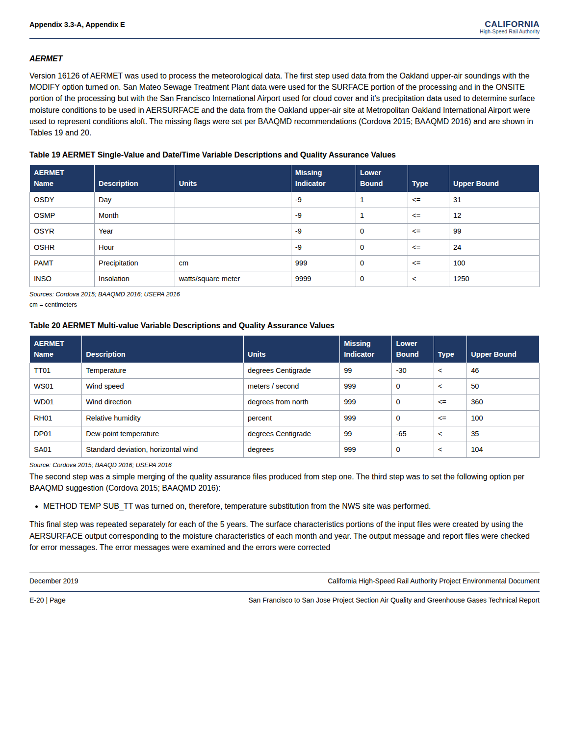Appendix 3.3-A, Appendix E
CALIFORNIA
High-Speed Rail Authority
AERMET
Version 16126 of AERMET was used to process the meteorological data. The first step used data from the Oakland upper-air soundings with the MODIFY option turned on. San Mateo Sewage Treatment Plant data were used for the SURFACE portion of the processing and in the ONSITE portion of the processing but with the San Francisco International Airport used for cloud cover and it's precipitation data used to determine surface moisture conditions to be used in AERSURFACE and the data from the Oakland upper-air site at Metropolitan Oakland International Airport were used to represent conditions aloft. The missing flags were set per BAAQMD recommendations (Cordova 2015; BAAQMD 2016) and are shown in Tables 19 and 20.
Table 19 AERMET Single-Value and Date/Time Variable Descriptions and Quality Assurance Values
| AERMET Name | Description | Units | Missing Indicator | Lower Bound | Type | Upper Bound |
| --- | --- | --- | --- | --- | --- | --- |
| OSDY | Day | | -9 | 1 | <= | 31 |
| OSMP | Month | | -9 | 1 | <= | 12 |
| OSYR | Year | | -9 | 0 | <= | 99 |
| OSHR | Hour | | -9 | 0 | <= | 24 |
| PAMT | Precipitation | cm | 999 | 0 | <= | 100 |
| INSO | Insolation | watts/square meter | 9999 | 0 | < | 1250 |
Sources: Cordova 2015; BAAQMD 2016; USEPA 2016
cm = centimeters
Table 20 AERMET Multi-value Variable Descriptions and Quality Assurance Values
| AERMET Name | Description | Units | Missing Indicator | Lower Bound | Type | Upper Bound |
| --- | --- | --- | --- | --- | --- | --- |
| TT01 | Temperature | degrees Centigrade | 99 | -30 | < | 46 |
| WS01 | Wind speed | meters / second | 999 | 0 | < | 50 |
| WD01 | Wind direction | degrees from north | 999 | 0 | <= | 360 |
| RH01 | Relative humidity | percent | 999 | 0 | <= | 100 |
| DP01 | Dew-point temperature | degrees Centigrade | 99 | -65 | < | 35 |
| SA01 | Standard deviation, horizontal wind | degrees | 999 | 0 | < | 104 |
Source: Cordova 2015; BAAQD 2016; USEPA 2016
The second step was a simple merging of the quality assurance files produced from step one. The third step was to set the following option per BAAQMD suggestion (Cordova 2015; BAAQMD 2016):
METHOD TEMP SUB_TT was turned on, therefore, temperature substitution from the NWS site was performed.
This final step was repeated separately for each of the 5 years. The surface characteristics portions of the input files were created by using the AERSURFACE output corresponding to the moisture characteristics of each month and year. The output message and report files were checked for error messages. The error messages were examined and the errors were corrected
December 2019
California High-Speed Rail Authority Project Environmental Document
E-20 | Page
San Francisco to San Jose Project Section Air Quality and Greenhouse Gases Technical Report